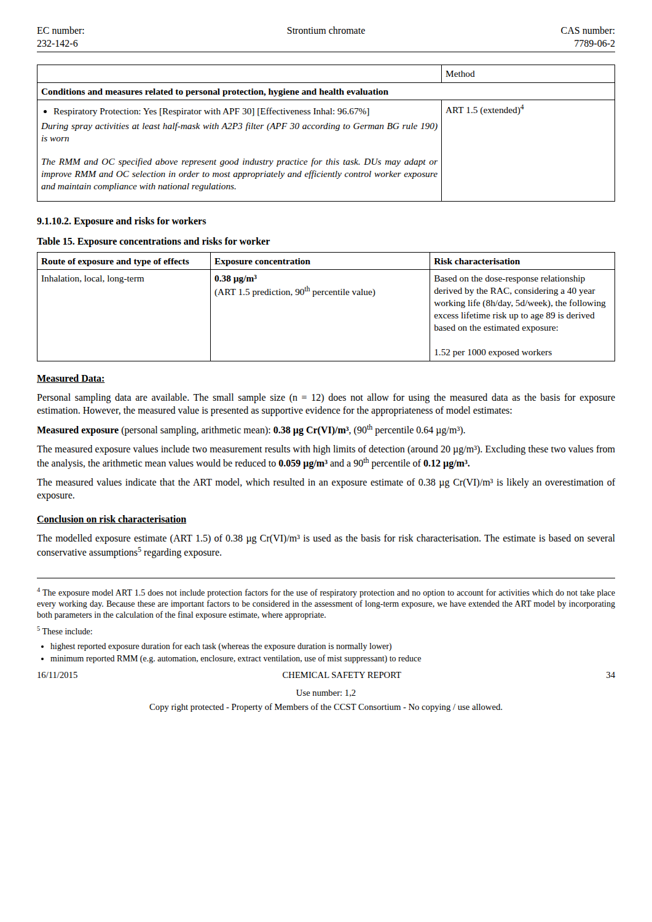EC number:
232-142-6
Strontium chromate
CAS number:
7789-06-2
| | Method |
| Conditions and measures related to personal protection, hygiene and health evaluation |
| Respiratory Protection: Yes [Respirator with APF 30] [Effectiveness Inhal: 96.67%] During spray activities at least half-mask with A2P3 filter (APF 30 according to German BG rule 190) is worn The RMM and OC specified above represent good industry practice for this task. DUs may adapt or improve RMM and OC selection in order to most appropriately and efficiently control worker exposure and maintain compliance with national regulations. | ART 1.5 (extended) 4 |
9.1.10.2. Exposure and risks for workers
Table 15. Exposure concentrations and risks for worker
| Route of exposure and type of effects | Exposure concentration | Risk characterisation |
| --- | --- | --- |
| Inhalation, local, long-term | 0.38 µg/m³ (ART 1.5 prediction, 90 th percentile value) | Based on the dose-response relationship derived by the RAC, considering a 40 year working life (8h/day, 5d/week), the following excess lifetime risk up to age 89 is derived based on the estimated exposure: 1.52 per 1000 exposed workers |
Measured Data:
Personal sampling data are available. The small sample size (n = 12) does not allow for using the measured data as the basis for exposure estimation. However, the measured value is presented as supportive evidence for the appropriateness of model estimates:
Measured exposure (personal sampling, arithmetic mean): 0.38 µg Cr(VI)/m³, (90th percentile 0.64 µg/m³).
The measured exposure values include two measurement results with high limits of detection (around 20 µg/m³). Excluding these two values from the analysis, the arithmetic mean values would be reduced to 0.059 µg/m³ and a 90th percentile of 0.12 µg/m³.
The measured values indicate that the ART model, which resulted in an exposure estimate of 0.38 µg Cr(VI)/m³ is likely an overestimation of exposure.
Conclusion on risk characterisation
The modelled exposure estimate (ART 1.5) of 0.38 µg Cr(VI)/m³ is used as the basis for risk characterisation. The estimate is based on several conservative assumptions5 regarding exposure.
4 The exposure model ART 1.5 does not include protection factors for the use of respiratory protection and no option to account for activities which do not take place every working day. Because these are important factors to be considered in the assessment of long-term exposure, we have extended the ART model by incorporating both parameters in the calculation of the final exposure estimate, where appropriate.
5 These include:
highest reported exposure duration for each task (whereas the exposure duration is normally lower)
minimum reported RMM (e.g. automation, enclosure, extract ventilation, use of mist suppressant) to reduce
16/11/2015
CHEMICAL SAFETY REPORT
34
Use number: 1,2
Copy right protected - Property of Members of the CCST Consortium - No copying / use allowed.